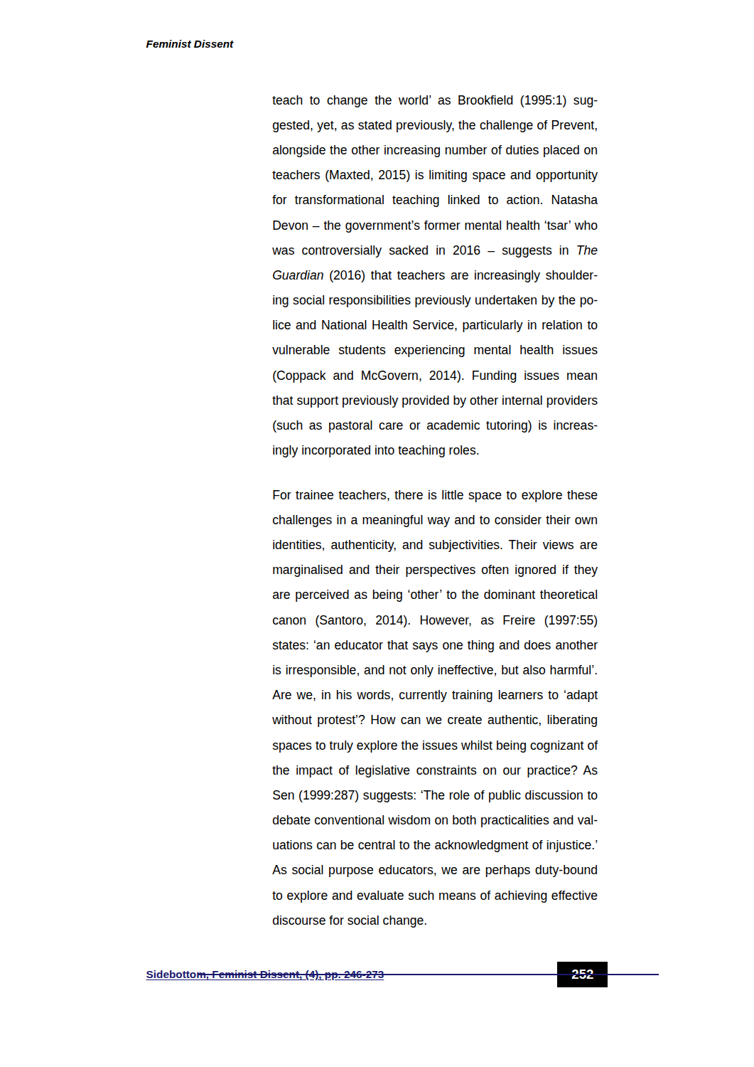Feminist Dissent
teach to change the world’ as Brookfield (1995:1) suggested, yet, as stated previously, the challenge of Prevent, alongside the other increasing number of duties placed on teachers (Maxted, 2015) is limiting space and opportunity for transformational teaching linked to action. Natasha Devon – the government’s former mental health ‘tsar’ who was controversially sacked in 2016 – suggests in The Guardian (2016) that teachers are increasingly shouldering social responsibilities previously undertaken by the police and National Health Service, particularly in relation to vulnerable students experiencing mental health issues (Coppack and McGovern, 2014). Funding issues mean that support previously provided by other internal providers (such as pastoral care or academic tutoring) is increasingly incorporated into teaching roles.
For trainee teachers, there is little space to explore these challenges in a meaningful way and to consider their own identities, authenticity, and subjectivities. Their views are marginalised and their perspectives often ignored if they are perceived as being ‘other’ to the dominant theoretical canon (Santoro, 2014). However, as Freire (1997:55) states: ‘an educator that says one thing and does another is irresponsible, and not only ineffective, but also harmful’. Are we, in his words, currently training learners to ‘adapt without protest’? How can we create authentic, liberating spaces to truly explore the issues whilst being cognizant of the impact of legislative constraints on our practice? As Sen (1999:287) suggests: ‘The role of public discussion to debate conventional wisdom on both practicalities and valuations can be central to the acknowledgment of injustice.’ As social purpose educators, we are perhaps duty-bound to explore and evaluate such means of achieving effective discourse for social change.
Sidebottom, Feminist Dissent, (4), pp. 246-273 252